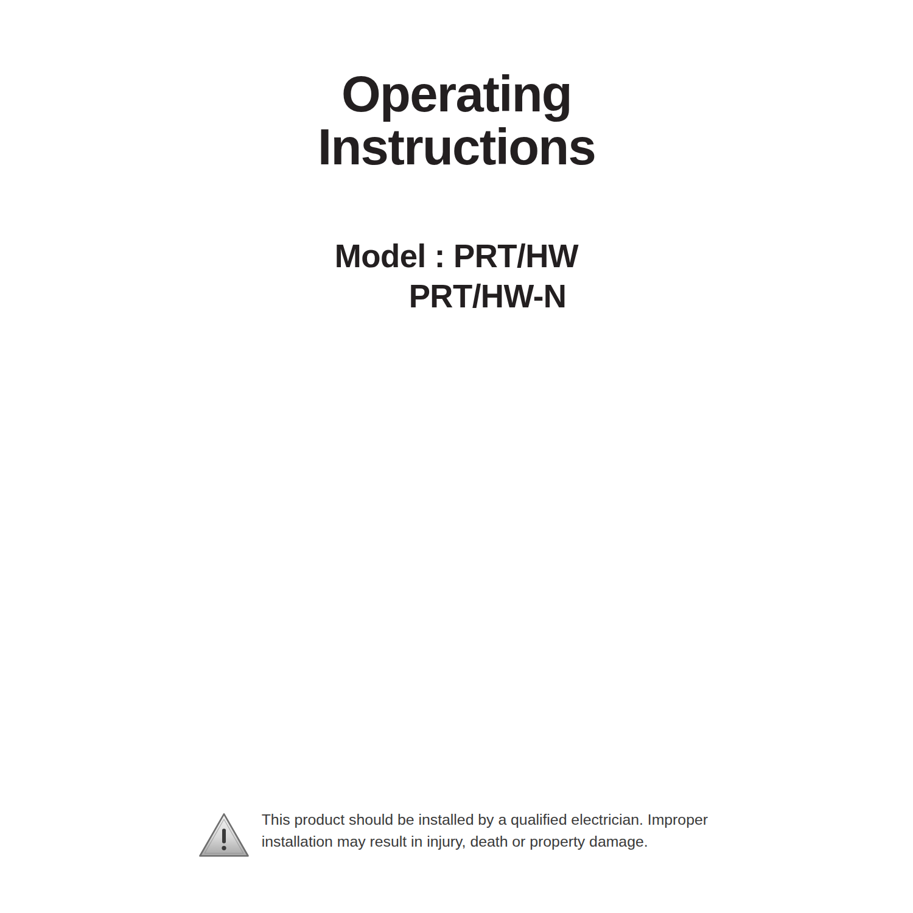Operating Instructions
Model : PRT/HW PRT/HW-N
This product should be installed by a qualified electrician. Improper installation may result in injury, death or property damage.